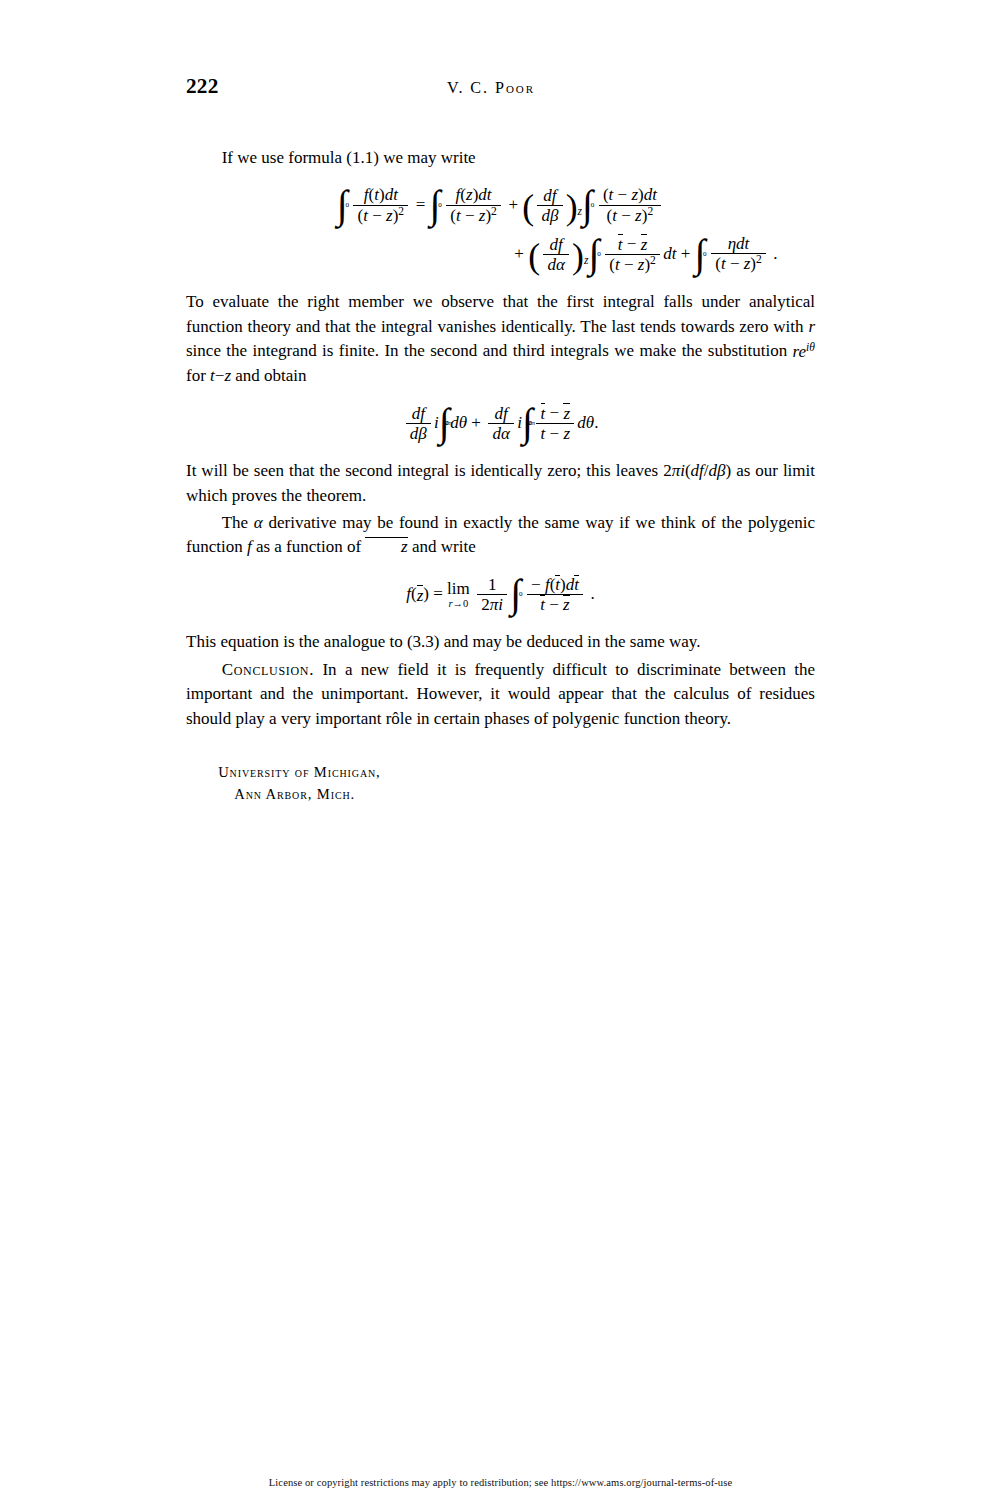222
V. C. Poor
If we use formula (1.1) we may write
∫0 f(t)dt(t − z)2 = ∫0 f(z)dt(t − z)2 + (df dβ) z ∫0 (t − z)dt(t − z)2
+ (df dα) z ∫0 t − z(t − z)2 dt + ∫0 ηdt(t − z)2 .
To evaluate the right member we observe that the first integral falls under analytical function theory and that the integral vanishes identically. The last tends towards zero with r since the integrand is finite. In the second and third integrals we make the substitution reiθ for t−z and obtain
df dβ i ∫2π 0 dθ + df dα i ∫2π 0 t − z t − z dθ.
It will be seen that the second integral is identically zero; this leaves 2πi(df/dβ) as our limit which proves the theorem.
The α derivative may be found in exactly the same way if we think of the polygenic function f as a function of z and write
f(z) = lim r→0 12πi ∫0 − f(t)dt t − z .
This equation is the analogue to (3.3) and may be deduced in the same way.
Conclusion. In a new field it is frequently difficult to discriminate between the important and the unimportant. However, it would appear that the calculus of residues should play a very important rôle in certain phases of polygenic function theory.
University of Michigan,
Ann Arbor, Mich.
License or copyright restrictions may apply to redistribution; see https://www.ams.org/journal-terms-of-use